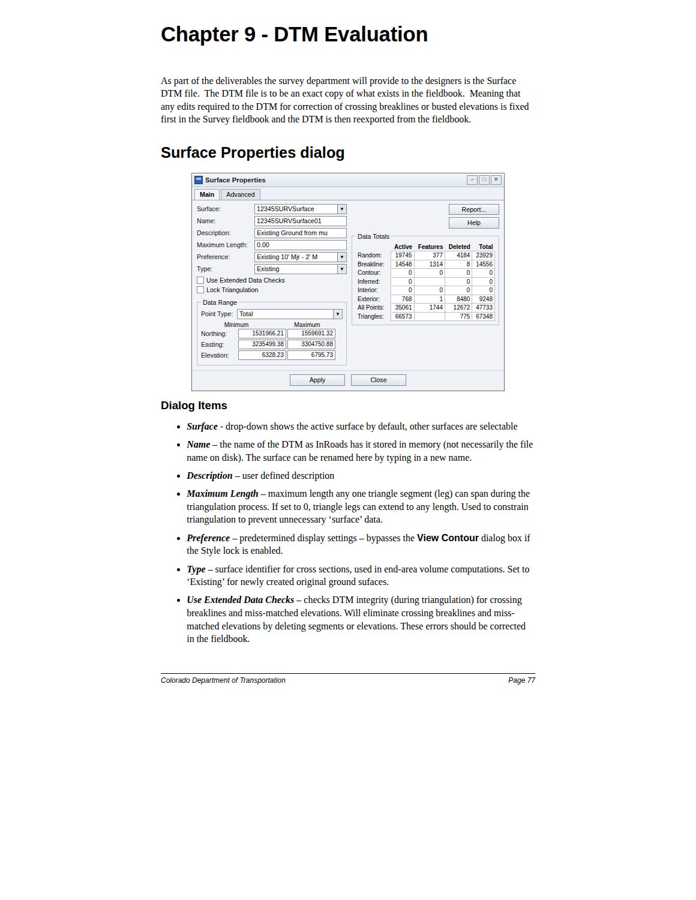Chapter 9 - DTM Evaluation
As part of the deliverables the survey department will provide to the designers is the Surface DTM file. The DTM file is to be an exact copy of what exists in the fieldbook. Meaning that any edits required to the DTM for correction of crossing breaklines or busted elevations is fixed first in the Survey fieldbook and the DTM is then reexported from the fieldbook.
Surface Properties dialog
Surface Properties
–
□
✕
Main
Advanced
Surface:
12345SURVSurface
▼
Name:
12345SURVSurface01
Description:
Existing Ground from mu
Maximum Length:
0.00
Preference:
Existing 10' Mjr - 2' M
▼
Type:
Existing
▼
Use Extended Data Checks
Lock Triangulation
Data Range
Point Type:
Total
▼
Minimum Maximum
Northing:
1531966.21
1559691.32
Easting:
3235499.38
3304750.88
Elevation:
6328.23
6795.73
Report...
Help
Data Totals
| | Active | Features | Deleted | Total |
| --- | --- | --- | --- | --- |
| Random: | 19745 | 377 | 4184 | 23929 |
| Breakline: | 14548 | 1314 | 8 | 14556 |
| Contour: | 0 | 0 | 0 | 0 |
| Inferred: | 0 | | 0 | 0 |
| Interior: | 0 | 0 | 0 | 0 |
| Exterior: | 768 | 1 | 8480 | 9248 |
| All Points: | 35061 | 1744 | 12672 | 47733 |
| Triangles: | 66573 | | 775 | 67348 |
Apply
Close
Dialog Items
Surface - drop-down shows the active surface by default, other surfaces are selectable
Name – the name of the DTM as InRoads has it stored in memory (not necessarily the file name on disk). The surface can be renamed here by typing in a new name.
Description – user defined description
Maximum Length – maximum length any one triangle segment (leg) can span during the triangulation process. If set to 0, triangle legs can extend to any length. Used to constrain triangulation to prevent unnecessary ‘surface’ data.
Preference – predetermined display settings – bypasses the View Contour dialog box if the Style lock is enabled.
Type – surface identifier for cross sections, used in end-area volume computations. Set to ‘Existing’ for newly created original ground sufaces.
Use Extended Data Checks – checks DTM integrity (during triangulation) for crossing breaklines and miss-matched elevations. Will eliminate crossing breaklines and miss-matched elevations by deleting segments or elevations. These errors should be corrected in the fieldbook.
Colorado Department of Transportation Page 77